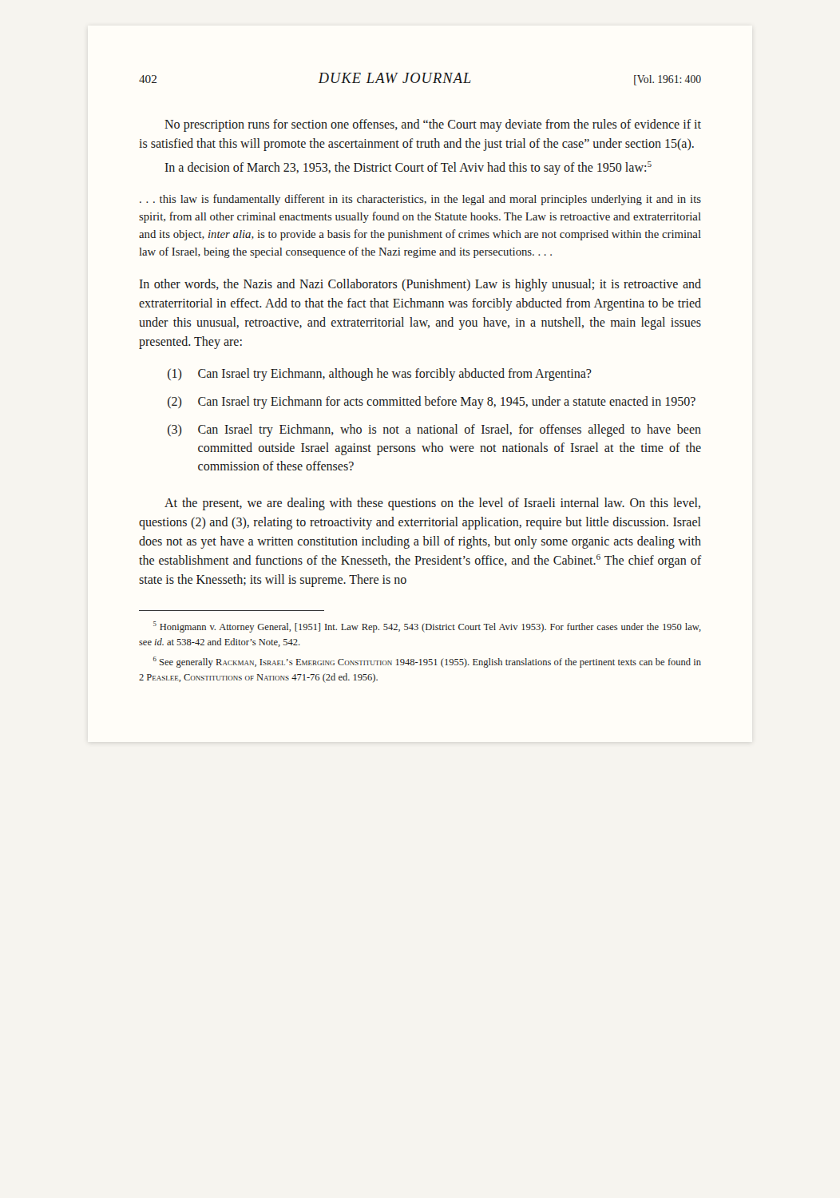402 DUKE LAW JOURNAL [Vol. 1961: 400
No prescription runs for section one offenses, and “the Court may deviate from the rules of evidence if it is satisfied that this will promote the ascertainment of truth and the just trial of the case” under section 15(a).
In a decision of March 23, 1953, the District Court of Tel Aviv had this to say of the 1950 law:5
. . . this law is fundamentally different in its characteristics, in the legal and moral principles underlying it and in its spirit, from all other criminal enactments usually found on the Statute hooks. The Law is retroactive and extraterritorial and its object, inter alia, is to provide a basis for the punishment of crimes which are not comprised within the criminal law of Israel, being the special consequence of the Nazi regime and its persecutions. . . .
In other words, the Nazis and Nazi Collaborators (Punishment) Law is highly unusual; it is retroactive and extraterritorial in effect. Add to that the fact that Eichmann was forcibly abducted from Argentina to be tried under this unusual, retroactive, and extraterritorial law, and you have, in a nutshell, the main legal issues presented. They are:
Can Israel try Eichmann, although he was forcibly abducted from Argentina?
Can Israel try Eichmann for acts committed before May 8, 1945, under a statute enacted in 1950?
Can Israel try Eichmann, who is not a national of Israel, for offenses alleged to have been committed outside Israel against persons who were not nationals of Israel at the time of the commission of these offenses?
At the present, we are dealing with these questions on the level of Israeli internal law. On this level, questions (2) and (3), relating to retroactivity and exterritorial application, require but little discussion. Israel does not as yet have a written constitution including a bill of rights, but only some organic acts dealing with the establishment and functions of the Knesseth, the President’s office, and the Cabinet.6 The chief organ of state is the Knesseth; its will is supreme. There is no
5 Honigmann v. Attorney General, [1951] Int. Law Rep. 542, 543 (District Court Tel Aviv 1953). For further cases under the 1950 law, see id. at 538-42 and Editor’s Note, 542.
6 See generally Rackman, Israel’s Emerging Constitution 1948-1951 (1955). English translations of the pertinent texts can be found in 2 Peaslee, Constitutions of Nations 471-76 (2d ed. 1956).